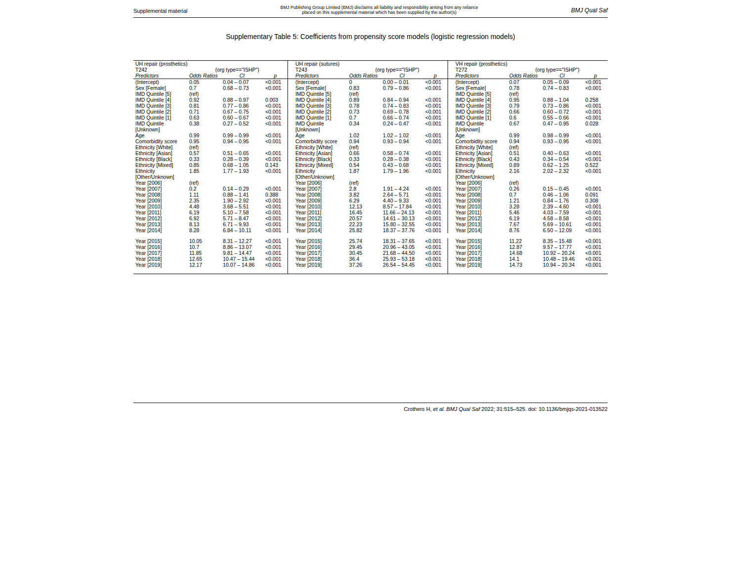Supplemental material
BMJ Publishing Group Limited (BMJ) disclaims all liability and responsibility arising from any reliance
placed on this supplemental material which has been supplied by the author(s)
BMJ Qual Saf
Supplementary Table 5: Coefficients from propensity score models (logistic regression models)
| UH repair (prosthetics) | | UH repair (sutures) | | VH repair (prosthetics) |
| T242 | (org type=="ISHP") | | T243 | (org type=="ISHP") | | T272 | (org type=="ISHP") |
| Predictors | Odds Ratios | CI | p | | Predictors | Odds Ratios | CI | p | | Predictors | Odds Ratios | CI | p |
| (Intercept) | 0.05 | 0.04 – 0.07 | <0.001 | | (Intercept) | 0 | 0.00 – 0.01 | <0.001 | | (Intercept) | 0.07 | 0.05 – 0.09 | <0.001 |
| Sex [Female] | 0.7 | 0.68 – 0.73 | <0.001 | | Sex [Female] | 0.83 | 0.79 – 0.86 | <0.001 | | Sex [Female] | 0.78 | 0.74 – 0.83 | <0.001 |
| IMD Quintile [5] | (ref) | | | | IMD Quintile [5] | (ref) | | | | IMD Quintile [5] | (ref) | | |
| IMD Quintile [4] | 0.92 | 0.88 – 0.97 | 0.003 | | IMD Quintile [4] | 0.89 | 0.84 – 0.94 | <0.001 | | IMD Quintile [4] | 0.95 | 0.88 – 1.04 | 0.258 |
| IMD Quintile [3] | 0.81 | 0.77 – 0.86 | <0.001 | | IMD Quintile [3] | 0.78 | 0.74 – 0.83 | <0.001 | | IMD Quintile [3] | 0.79 | 0.73 – 0.86 | <0.001 |
| IMD Quintile [2] | 0.71 | 0.67 – 0.75 | <0.001 | | IMD Quintile [2] | 0.73 | 0.69 – 0.78 | <0.001 | | IMD Quintile [2] | 0.66 | 0.60 – 0.72 | <0.001 |
| IMD Quintile [1] | 0.63 | 0.60 – 0.67 | <0.001 | | IMD Quintile [1] | 0.7 | 0.66 – 0.74 | <0.001 | | IMD Quintile [1] | 0.6 | 0.55 – 0.66 | <0.001 |
| IMD Quintile | 0.38 | 0.27 – 0.52 | <0.001 | | IMD Quintile | 0.34 | 0.24 – 0.47 | <0.001 | | IMD Quintile | 0.67 | 0.47 – 0.95 | 0.028 |
| [Unknown] | | | | | [Unknown] | | | | | [Unknown] | | | |
| Age | 0.99 | 0.99 – 0.99 | <0.001 | | Age | 1.02 | 1.02 – 1.02 | <0.001 | | Age | 0.99 | 0.98 – 0.99 | <0.001 |
| Comorbidity score | 0.95 | 0.94 – 0.95 | <0.001 | | Comorbidity score | 0.94 | 0.93 – 0.94 | <0.001 | | Comorbidity score | 0.94 | 0.93 – 0.95 | <0.001 |
| Ethnicity [White] | (ref) | | | | Ethnicity [White] | (ref) | | | | Ethnicity [White] | (ref) | | |
| Ethnicity [Asian] | 0.57 | 0.51 – 0.65 | <0.001 | | Ethnicity [Asian] | 0.66 | 0.58 – 0.74 | <0.001 | | Ethnicity [Asian] | 0.51 | 0.40 – 0.63 | <0.001 |
| Ethnicity [Black] | 0.33 | 0.28 – 0.39 | <0.001 | | Ethnicity [Black] | 0.33 | 0.28 – 0.38 | <0.001 | | Ethnicity [Black] | 0.43 | 0.34 – 0.54 | <0.001 |
| Ethnicity [Mixed] | 0.85 | 0.68 – 1.05 | 0.143 | | Ethnicity [Mixed] | 0.54 | 0.43 – 0.68 | <0.001 | | Ethnicity [Mixed] | 0.89 | 0.62 – 1.25 | 0.522 |
| Ethnicity | 1.85 | 1.77 – 1.93 | <0.001 | | Ethnicity | 1.87 | 1.79 – 1.96 | <0.001 | | Ethnicity | 2.16 | 2.02 – 2.32 | <0.001 |
| [Other/Unknown] | | | | | [Other/Unknown] | | | | | [Other/Unknown] | | | |
| Year [2006] | (ref) | | | | Year [2006] | (ref) | | | | Year [2006] | (ref) | | |
| Year [2007] | 0.2 | 0.14 – 0.29 | <0.001 | | Year [2007] | 2.8 | 1.91 – 4.24 | <0.001 | | Year [2007] | 0.26 | 0.15 – 0.45 | <0.001 |
| Year [2008] | 1.11 | 0.88 – 1.41 | 0.388 | | Year [2008] | 3.82 | 2.64 – 5.71 | <0.001 | | Year [2008] | 0.7 | 0.46 – 1.06 | 0.091 |
| Year [2009] | 2.35 | 1.90 – 2.92 | <0.001 | | Year [2009] | 6.29 | 4.40 – 9.33 | <0.001 | | Year [2009] | 1.21 | 0.84 – 1.76 | 0.308 |
| Year [2010] | 4.48 | 3.68 – 5.51 | <0.001 | | Year [2010] | 12.13 | 8.57 – 17.84 | <0.001 | | Year [2010] | 3.28 | 2.39 – 4.60 | <0.001 |
| Year [2011] | 6.19 | 5.10 – 7.58 | <0.001 | | Year [2011] | 16.45 | 11.66 – 24.13 | <0.001 | | Year [2011] | 5.46 | 4.03 – 7.59 | <0.001 |
| Year [2012] | 6.92 | 5.71 – 8.47 | <0.001 | | Year [2012] | 20.57 | 14.61 – 30.13 | <0.001 | | Year [2012] | 6.19 | 4.58 – 8.58 | <0.001 |
| Year [2013] | 8.13 | 6.71 – 9.93 | <0.001 | | Year [2013] | 22.23 | 15.80 – 32.55 | <0.001 | | Year [2013] | 7.67 | 5.69 – 10.61 | <0.001 |
| Year [2014] | 8.28 | 6.84 – 10.11 | <0.001 | | Year [2014] | 25.82 | 18.37 – 37.76 | <0.001 | | Year [2014] | 8.76 | 6.50 – 12.09 | <0.001 |
| Year [2015] | 10.05 | 8.31 – 12.27 | <0.001 | | Year [2015] | 25.74 | 18.31 – 37.65 | <0.001 | | Year [2015] | 11.22 | 8.35 – 15.48 | <0.001 |
| Year [2016] | 10.7 | 8.86 – 13.07 | <0.001 | | Year [2016] | 29.45 | 20.96 – 43.05 | <0.001 | | Year [2016] | 12.87 | 9.57 – 17.77 | <0.001 |
| Year [2017] | 11.85 | 9.81 – 14.47 | <0.001 | | Year [2017] | 30.45 | 21.68 – 44.50 | <0.001 | | Year [2017] | 14.68 | 10.92 – 20.24 | <0.001 |
| Year [2018] | 12.65 | 10.47 – 15.44 | <0.001 | | Year [2018] | 36.4 | 25.93 – 53.18 | <0.001 | | Year [2018] | 14.1 | 10.48 – 19.46 | <0.001 |
| Year [2019] | 12.17 | 10.07 – 14.86 | <0.001 | | Year [2019] | 37.26 | 26.54 – 54.45 | <0.001 | | Year [2019] | 14.73 | 10.94 – 20.34 | <0.001 |
Crothers H, et al. BMJ Qual Saf 2022; 31:515–525. doi: 10.1136/bmjqs-2021-013522